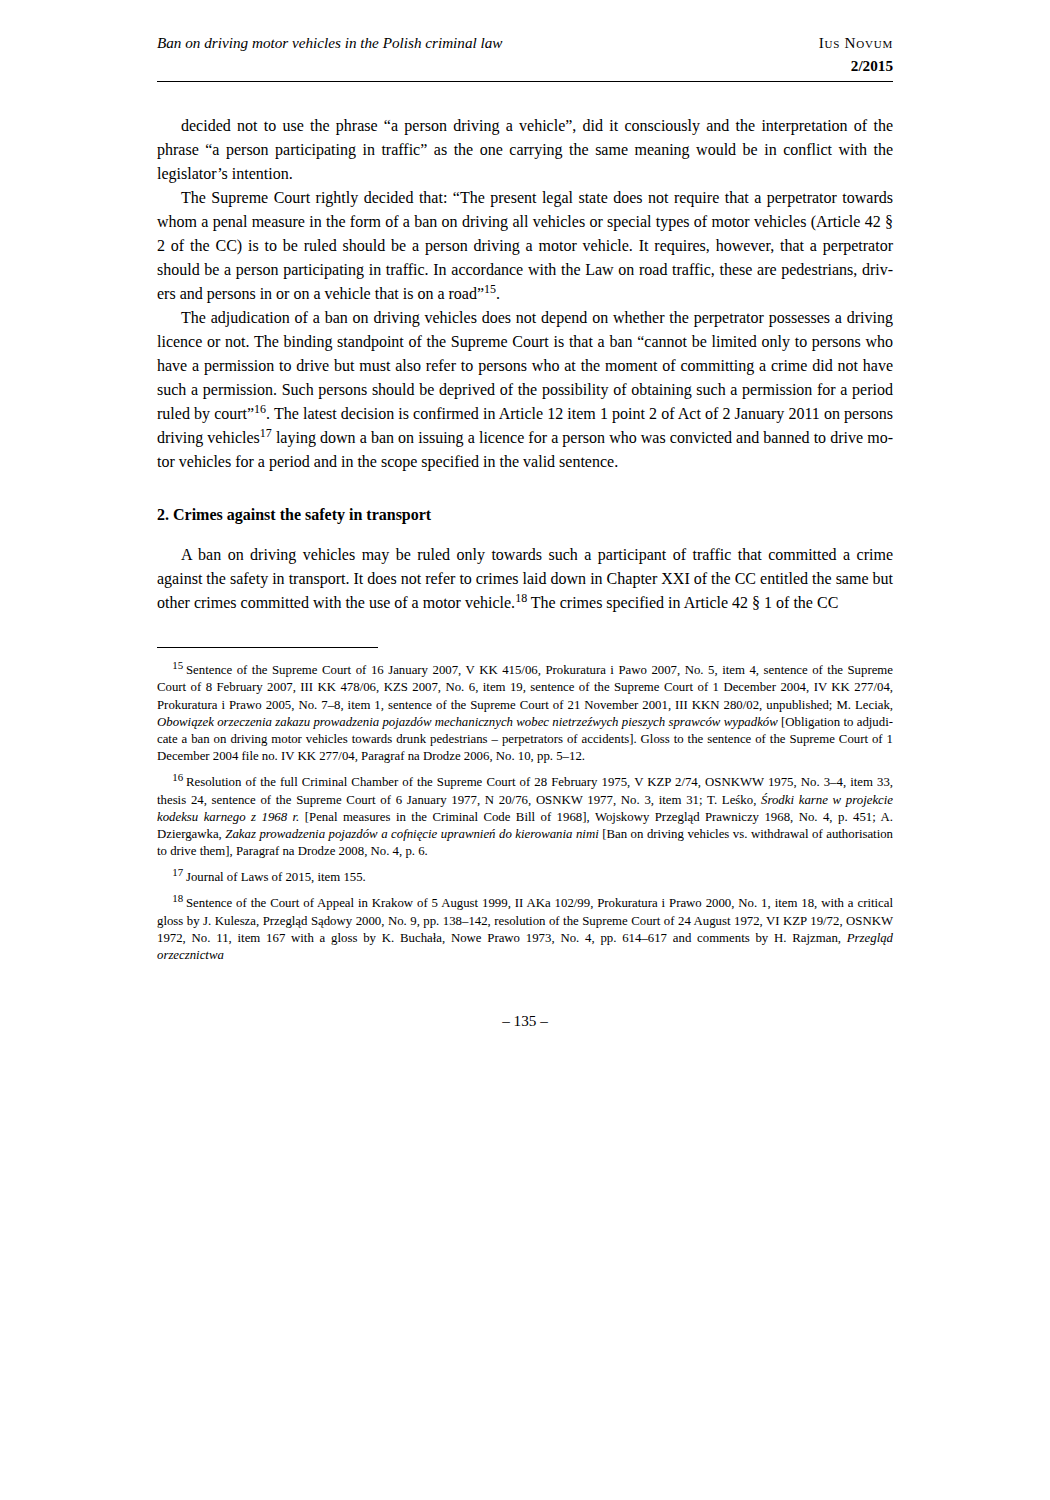Ban on driving motor vehicles in the Polish criminal law
Ius Novum 2/2015
decided not to use the phrase “a person driving a vehicle”, did it consciously and the interpretation of the phrase “a person participating in traffic” as the one carrying the same meaning would be in conflict with the legislator’s intention.
The Supreme Court rightly decided that: “The present legal state does not require that a perpetrator towards whom a penal measure in the form of a ban on driving all vehicles or special types of motor vehicles (Article 42 § 2 of the CC) is to be ruled should be a person driving a motor vehicle. It requires, however, that a perpetrator should be a person participating in traffic. In accordance with the Law on road traffic, these are pedestrians, drivers and persons in or on a vehicle that is on a road”15.
The adjudication of a ban on driving vehicles does not depend on whether the perpetrator possesses a driving licence or not. The binding standpoint of the Supreme Court is that a ban “cannot be limited only to persons who have a permission to drive but must also refer to persons who at the moment of committing a crime did not have such a permission. Such persons should be deprived of the possibility of obtaining such a permission for a period ruled by court”16. The latest decision is confirmed in Article 12 item 1 point 2 of Act of 2 January 2011 on persons driving vehicles17 laying down a ban on issuing a licence for a person who was convicted and banned to drive motor vehicles for a period and in the scope specified in the valid sentence.
2. Crimes against the safety in transport
A ban on driving vehicles may be ruled only towards such a participant of traffic that committed a crime against the safety in transport. It does not refer to crimes laid down in Chapter XXI of the CC entitled the same but other crimes committed with the use of a motor vehicle.18 The crimes specified in Article 42 § 1 of the CC
15 Sentence of the Supreme Court of 16 January 2007, V KK 415/06, Prokuratura i Pawo 2007, No. 5, item 4, sentence of the Supreme Court of 8 February 2007, III KK 478/06, KZS 2007, No. 6, item 19, sentence of the Supreme Court of 1 December 2004, IV KK 277/04, Prokuratura i Prawo 2005, No. 7–8, item 1, sentence of the Supreme Court of 21 November 2001, III KKN 280/02, unpublished; M. Leciak, Obowiązek orzeczenia zakazu prowadzenia pojazdów mechanicznych wobec nietrzeźwych pieszych sprawców wypadków [Obligation to adjudicate a ban on driving motor vehicles towards drunk pedestrians – perpetrators of accidents]. Gloss to the sentence of the Supreme Court of 1 December 2004 file no. IV KK 277/04, Paragraf na Drodze 2006, No. 10, pp. 5–12.
16 Resolution of the full Criminal Chamber of the Supreme Court of 28 February 1975, V KZP 2/74, OSNKWW 1975, No. 3–4, item 33, thesis 24, sentence of the Supreme Court of 6 January 1977, N 20/76, OSNKW 1977, No. 3, item 31; T. Leśko, Środki karne w projekcie kodeksu karnego z 1968 r. [Penal measures in the Criminal Code Bill of 1968], Wojskowy Przegląd Prawniczy 1968, No. 4, p. 451; A. Dziergawka, Zakaz prowadzenia pojazdów a cofnięcie uprawnień do kierowania nimi [Ban on driving vehicles vs. withdrawal of authorisation to drive them], Paragraf na Drodze 2008, No. 4, p. 6.
17 Journal of Laws of 2015, item 155.
18 Sentence of the Court of Appeal in Krakow of 5 August 1999, II AKa 102/99, Prokuratura i Prawo 2000, No. 1, item 18, with a critical gloss by J. Kulesza, Przegląd Sądowy 2000, No. 9, pp. 138–142, resolution of the Supreme Court of 24 August 1972, VI KZP 19/72, OSNKW 1972, No. 11, item 167 with a gloss by K. Buchała, Nowe Prawo 1973, No. 4, pp. 614–617 and comments by H. Rajzman, Przegląd orzecznictwa
– 135 –